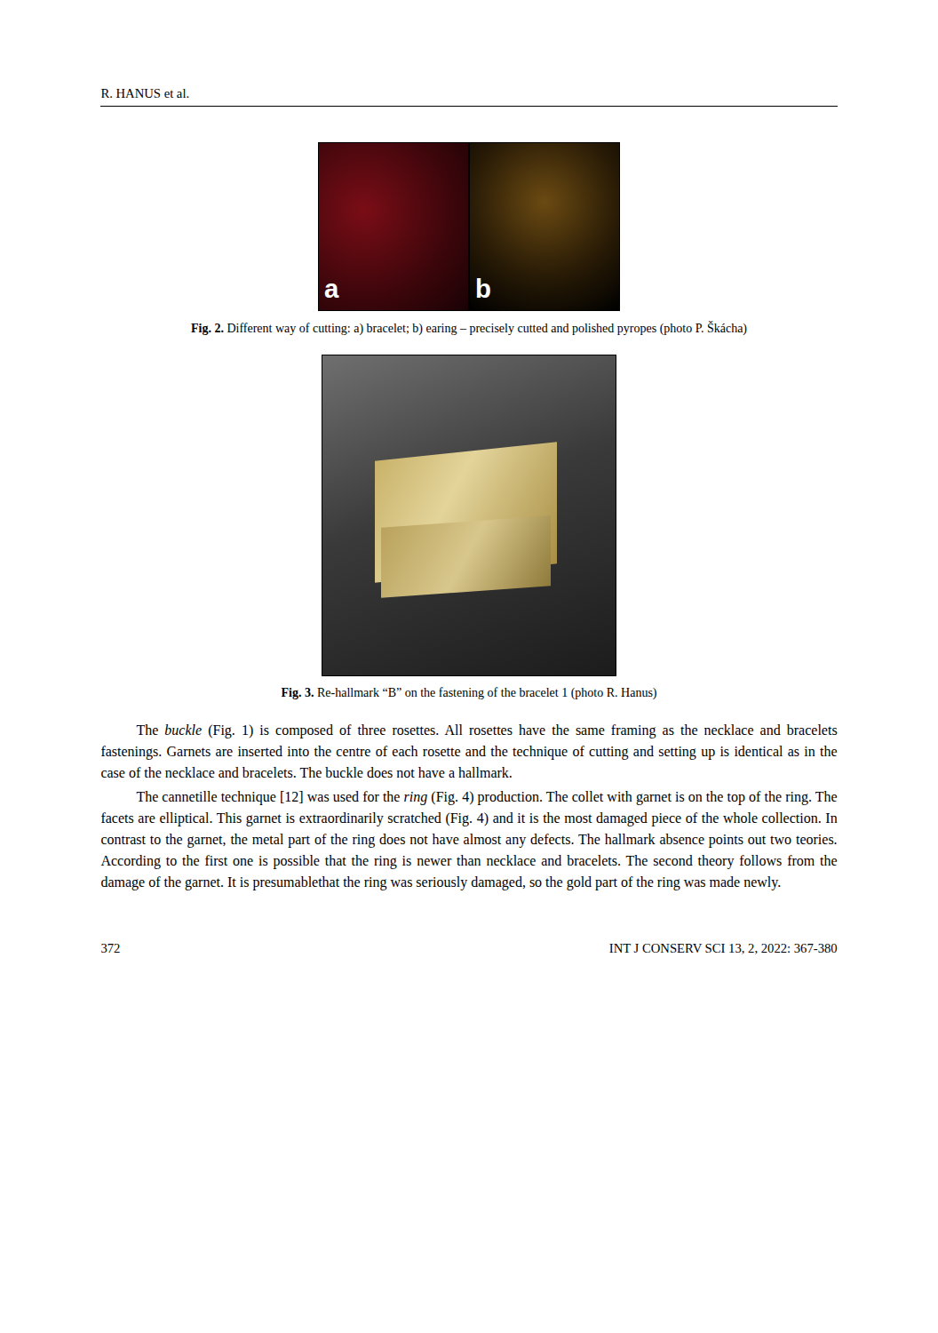R. HANUS et al.
a
b
Fig. 2. Different way of cutting: a) bracelet; b) earing – precisely cutted and polished pyropes (photo P. Škácha)
Fig. 3. Re-hallmark “B” on the fastening of the bracelet 1 (photo R. Hanus)
The buckle (Fig. 1) is composed of three rosettes. All rosettes have the same framing as the necklace and bracelets fastenings. Garnets are inserted into the centre of each rosette and the technique of cutting and setting up is identical as in the case of the necklace and bracelets. The buckle does not have a hallmark.
The cannetille technique [12] was used for the ring (Fig. 4) production. The collet with garnet is on the top of the ring. The facets are elliptical. This garnet is extraordinarily scratched (Fig. 4) and it is the most damaged piece of the whole collection. In contrast to the garnet, the metal part of the ring does not have almost any defects. The hallmark absence points out two teories. According to the first one is possible that the ring is newer than necklace and bracelets. The second theory follows from the damage of the garnet. It is presumablethat the ring was seriously damaged, so the gold part of the ring was made newly.
372 INT J CONSERV SCI 13, 2, 2022: 367-380